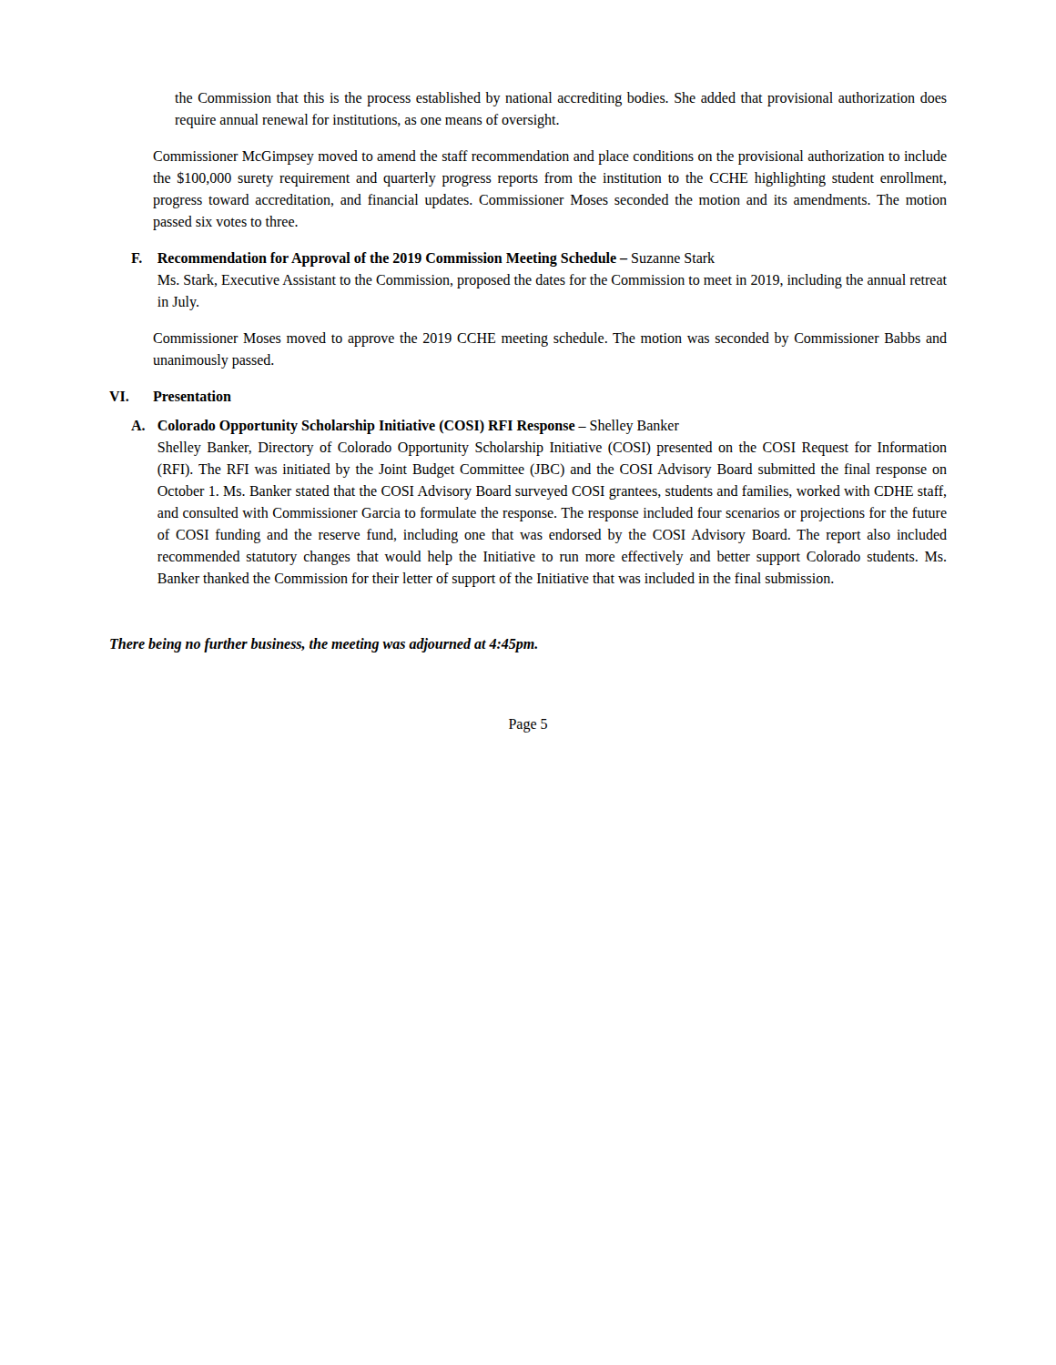the Commission that this is the process established by national accrediting bodies. She added that provisional authorization does require annual renewal for institutions, as one means of oversight.
Commissioner McGimpsey moved to amend the staff recommendation and place conditions on the provisional authorization to include the $100,000 surety requirement and quarterly progress reports from the institution to the CCHE highlighting student enrollment, progress toward accreditation, and financial updates. Commissioner Moses seconded the motion and its amendments. The motion passed six votes to three.
F.
Recommendation for Approval of the 2019 Commission Meeting Schedule – Suzanne Stark
Ms. Stark, Executive Assistant to the Commission, proposed the dates for the Commission to meet in 2019, including the annual retreat in July.
Commissioner Moses moved to approve the 2019 CCHE meeting schedule. The motion was seconded by Commissioner Babbs and unanimously passed.
VI.
Presentation
A.
Colorado Opportunity Scholarship Initiative (COSI) RFI Response – Shelley Banker
Shelley Banker, Directory of Colorado Opportunity Scholarship Initiative (COSI) presented on the COSI Request for Information (RFI). The RFI was initiated by the Joint Budget Committee (JBC) and the COSI Advisory Board submitted the final response on October 1. Ms. Banker stated that the COSI Advisory Board surveyed COSI grantees, students and families, worked with CDHE staff, and consulted with Commissioner Garcia to formulate the response. The response included four scenarios or projections for the future of COSI funding and the reserve fund, including one that was endorsed by the COSI Advisory Board. The report also included recommended statutory changes that would help the Initiative to run more effectively and better support Colorado students. Ms. Banker thanked the Commission for their letter of support of the Initiative that was included in the final submission.
There being no further business, the meeting was adjourned at 4:45pm.
Page 5